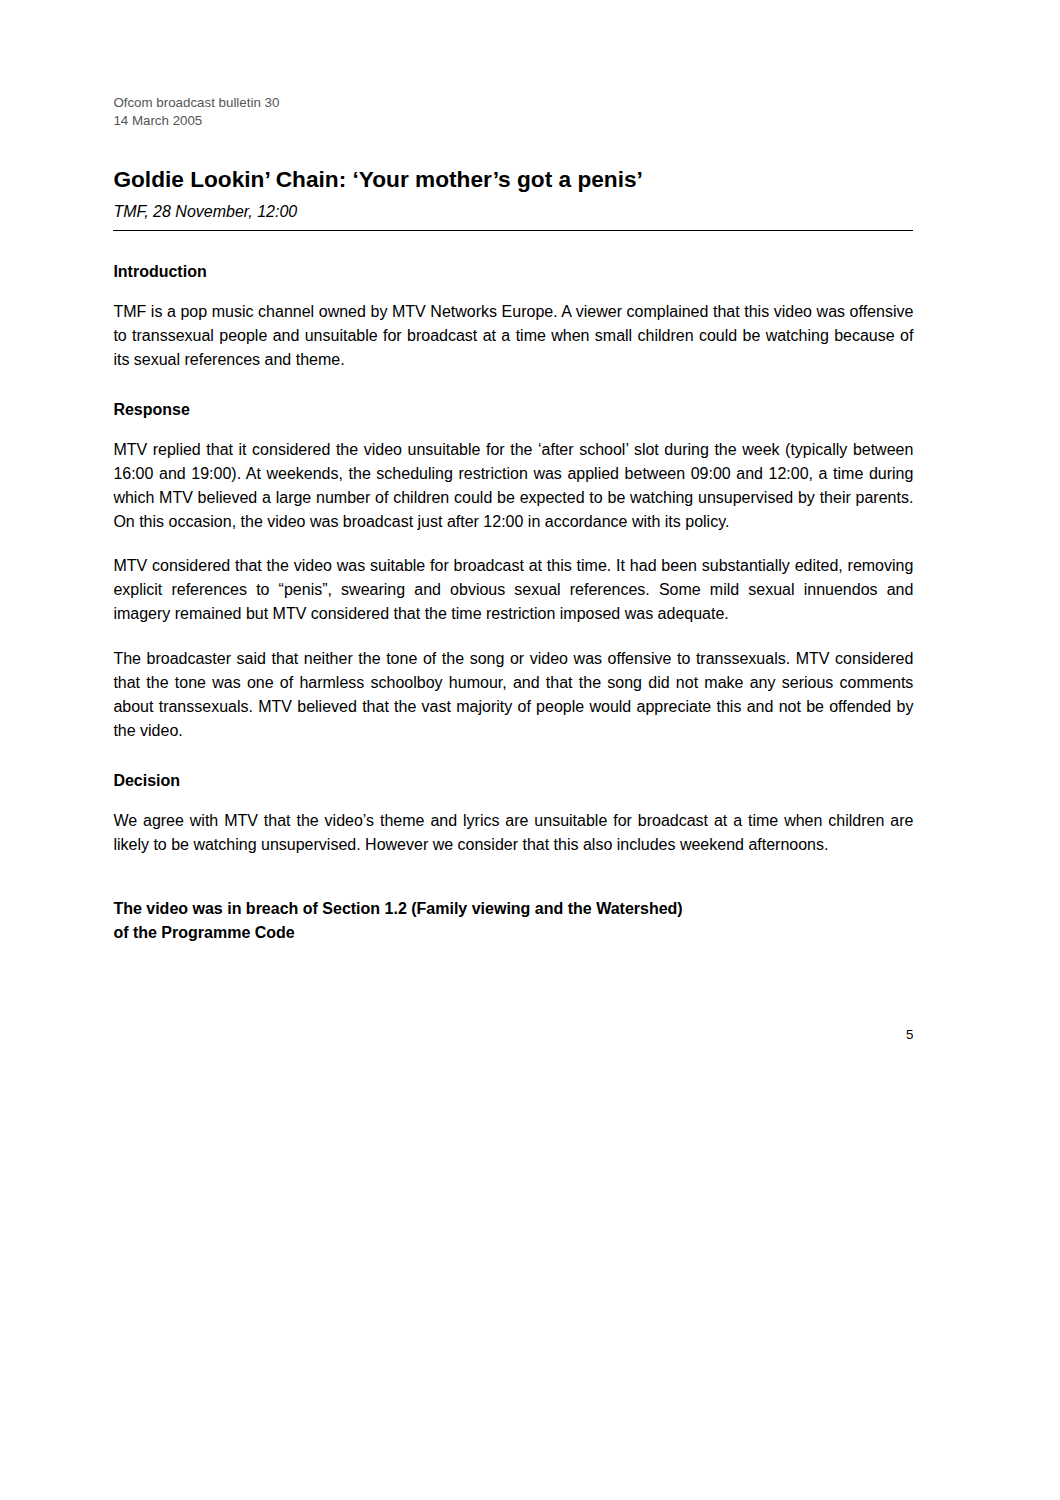Ofcom broadcast bulletin 30
14 March 2005
Goldie Lookin’ Chain: ‘Your mother’s got a penis’
TMF, 28 November, 12:00
Introduction
TMF is a pop music channel owned by MTV Networks Europe. A viewer complained that this video was offensive to transsexual people and unsuitable for broadcast at a time when small children could be watching because of its sexual references and theme.
Response
MTV replied that it considered the video unsuitable for the ‘after school’ slot during the week (typically between 16:00 and 19:00). At weekends, the scheduling restriction was applied between 09:00 and 12:00, a time during which MTV believed a large number of children could be expected to be watching unsupervised by their parents. On this occasion, the video was broadcast just after 12:00 in accordance with its policy.
MTV considered that the video was suitable for broadcast at this time. It had been substantially edited, removing explicit references to “penis”, swearing and obvious sexual references. Some mild sexual innuendos and imagery remained but MTV considered that the time restriction imposed was adequate.
The broadcaster said that neither the tone of the song or video was offensive to transsexuals. MTV considered that the tone was one of harmless schoolboy humour, and that the song did not make any serious comments about transsexuals. MTV believed that the vast majority of people would appreciate this and not be offended by the video.
Decision
We agree with MTV that the video’s theme and lyrics are unsuitable for broadcast at a time when children are likely to be watching unsupervised. However we consider that this also includes weekend afternoons.
The video was in breach of Section 1.2 (Family viewing and the Watershed)
of the Programme Code
5